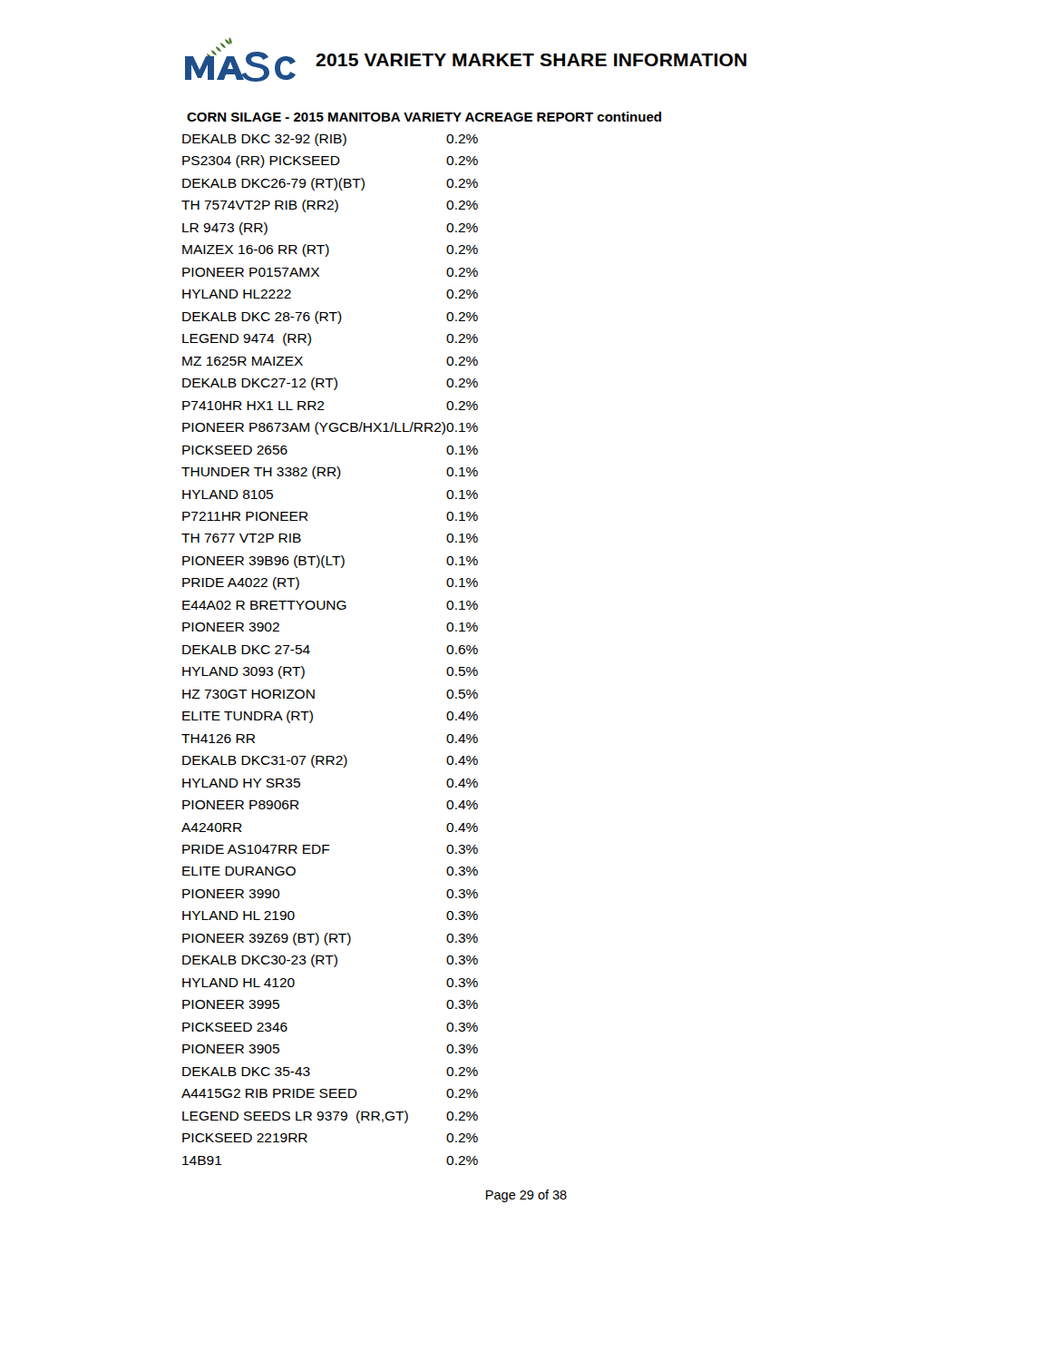2015 VARIETY MARKET SHARE INFORMATION
CORN SILAGE - 2015 MANITOBA VARIETY ACREAGE REPORT continued
| DEKALB DKC 32-92 (RIB) | 0.2% | |
| PS2304 (RR) PICKSEED | 0.2% | |
| DEKALB DKC26-79 (RT)(BT) | 0.2% | |
| TH 7574VT2P RIB (RR2) | 0.2% | |
| LR 9473 (RR) | 0.2% | |
| MAIZEX 16-06 RR (RT) | 0.2% | |
| PIONEER P0157AMX | 0.2% | |
| HYLAND HL2222 | 0.2% | |
| DEKALB DKC 28-76 (RT) | 0.2% | |
| LEGEND 9474 (RR) | 0.2% | |
| MZ 1625R MAIZEX | 0.2% | |
| DEKALB DKC27-12 (RT) | 0.2% | |
| P7410HR HX1 LL RR2 | 0.2% | |
| PIONEER P8673AM (YGCB/HX1/LL/RR2) | 0.1% | |
| PICKSEED 2656 | 0.1% | |
| THUNDER TH 3382 (RR) | 0.1% | |
| HYLAND 8105 | 0.1% | |
| P7211HR PIONEER | 0.1% | |
| TH 7677 VT2P RIB | 0.1% | |
| PIONEER 39B96 (BT)(LT) | 0.1% | |
| PRIDE A4022 (RT) | 0.1% | |
| E44A02 R BRETTYOUNG | 0.1% | |
| PIONEER 3902 | 0.1% | |
| DEKALB DKC 27-54 | 0.6% | |
| HYLAND 3093 (RT) | 0.5% | |
| HZ 730GT HORIZON | 0.5% | |
| ELITE TUNDRA (RT) | 0.4% | |
| TH4126 RR | 0.4% | |
| DEKALB DKC31-07 (RR2) | 0.4% | |
| HYLAND HY SR35 | 0.4% | |
| PIONEER P8906R | 0.4% | |
| A4240RR | 0.4% | |
| PRIDE AS1047RR EDF | 0.3% | |
| ELITE DURANGO | 0.3% | |
| PIONEER 3990 | 0.3% | |
| HYLAND HL 2190 | 0.3% | |
| PIONEER 39Z69 (BT) (RT) | 0.3% | |
| DEKALB DKC30-23 (RT) | 0.3% | |
| HYLAND HL 4120 | 0.3% | |
| PIONEER 3995 | 0.3% | |
| PICKSEED 2346 | 0.3% | |
| PIONEER 3905 | 0.3% | |
| DEKALB DKC 35-43 | 0.2% | |
| A4415G2 RIB PRIDE SEED | 0.2% | |
| LEGEND SEEDS LR 9379 (RR,GT) | 0.2% | |
| PICKSEED 2219RR | 0.2% | |
| 14B91 | 0.2% | |
Page 29 of 38